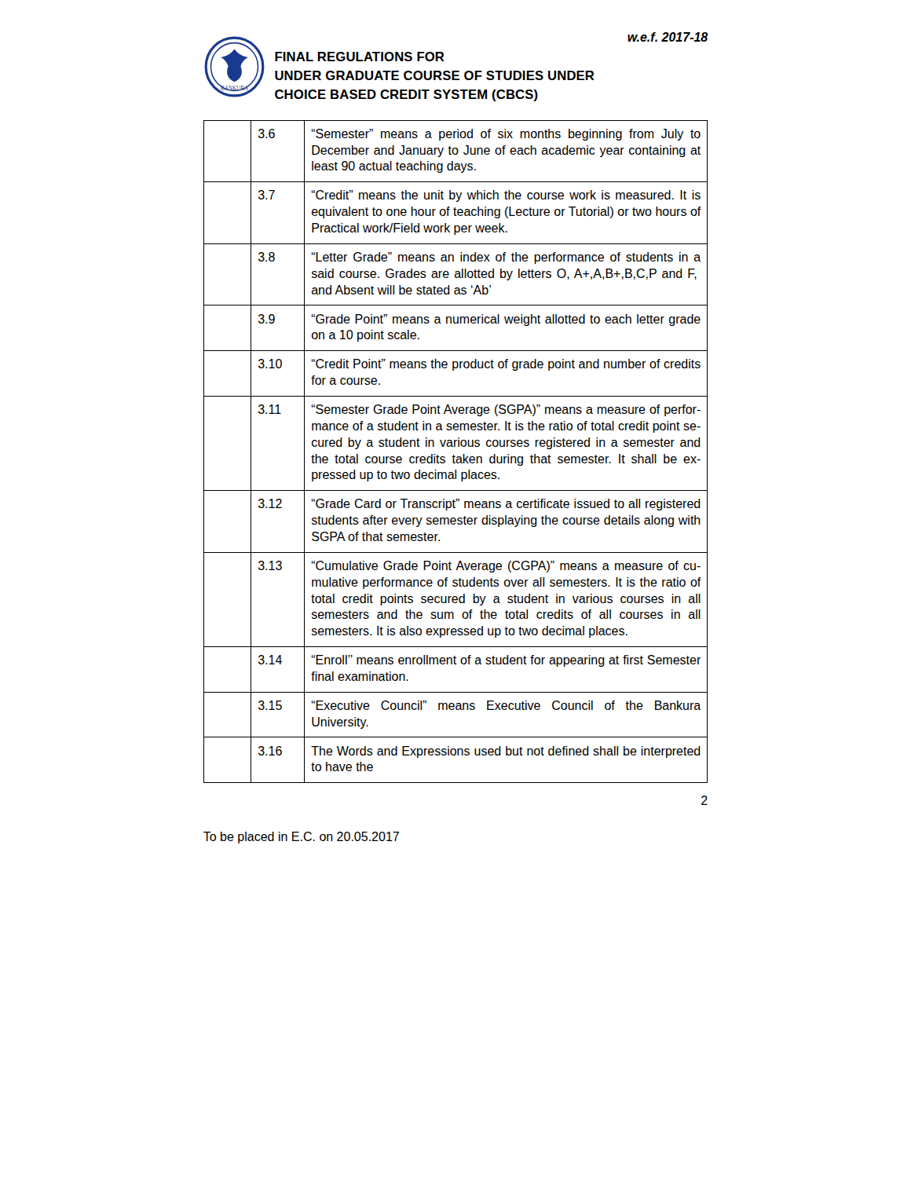w.e.f. 2017-18
FINAL REGULATIONS FOR
UNDER GRADUATE COURSE OF STUDIES UNDER
CHOICE BASED CREDIT SYSTEM (CBCS)
| | 3.6 | “Semester” means a period of six months beginning from July to December and January to June of each academic year containing at least 90 actual teaching days. |
| | 3.7 | “Credit” means the unit by which the course work is measured. It is equivalent to one hour of teaching (Lecture or Tutorial) or two hours of Practical work/Field work per week. |
| | 3.8 | “Letter Grade” means an index of the performance of students in a said course. Grades are allotted by letters O, A+,A,B+,B,C,P and F, and Absent will be stated as ‘Ab’ |
| | 3.9 | “Grade Point” means a numerical weight allotted to each letter grade on a 10 point scale. |
| | 3.10 | “Credit Point” means the product of grade point and number of credits for a course. |
| | 3.11 | “Semester Grade Point Average (SGPA)” means a measure of performance of a student in a semester. It is the ratio of total credit point secured by a student in various courses registered in a semester and the total course credits taken during that semester. It shall be expressed up to two decimal places. |
| | 3.12 | “Grade Card or Transcript” means a certificate issued to all registered students after every semester displaying the course details along with SGPA of that semester. |
| | 3.13 | “Cumulative Grade Point Average (CGPA)” means a measure of cumulative performance of students over all semesters. It is the ratio of total credit points secured by a student in various courses in all semesters and the sum of the total credits of all courses in all semesters. It is also expressed up to two decimal places. |
| | 3.14 | “Enroll’’ means enrollment of a student for appearing at first Semester final examination. |
| | 3.15 | “Executive Council” means Executive Council of the Bankura University. |
| | 3.16 | The Words and Expressions used but not defined shall be interpreted to have the |
2
To be placed in E.C. on 20.05.2017